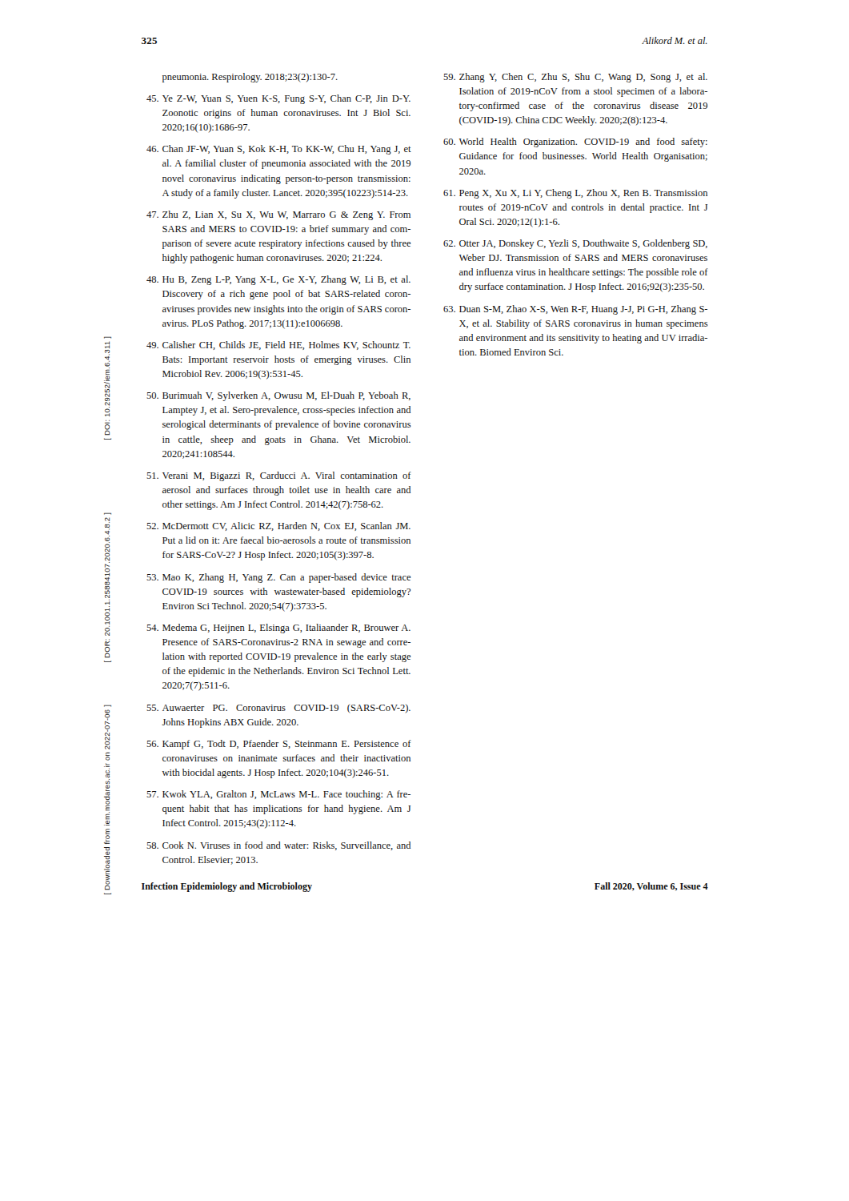[ Downloaded from iem.modares.ac.ir on 2022-07-06 ]
[ DOR: 20.1001.1.25884107.2020.6.4.8.2 ]
[ DOI: 10.29252/iem.6.4.311 ]
325
Alikord M. et al.
pneumonia. Respirology. 2018;23(2):130-7.
45. Ye Z-W, Yuan S, Yuen K-S, Fung S-Y, Chan C-P, Jin D-Y. Zoonotic origins of human coronaviruses. Int J Biol Sci. 2020;16(10):1686-97.
46. Chan JF-W, Yuan S, Kok K-H, To KK-W, Chu H, Yang J, et al. A familial cluster of pneumonia associated with the 2019 novel coronavirus indicating person-to-person transmission: A study of a family cluster. Lancet. 2020;395(10223):514-23.
47. Zhu Z, Lian X, Su X, Wu W, Marraro G & Zeng Y. From SARS and MERS to COVID-19: a brief summary and comparison of severe acute respiratory infections caused by three highly pathogenic human coronaviruses. 2020; 21:224.
48. Hu B, Zeng L-P, Yang X-L, Ge X-Y, Zhang W, Li B, et al. Discovery of a rich gene pool of bat SARS-related coronaviruses provides new insights into the origin of SARS coronavirus. PLoS Pathog. 2017;13(11):e1006698.
49. Calisher CH, Childs JE, Field HE, Holmes KV, Schountz T. Bats: Important reservoir hosts of emerging viruses. Clin Microbiol Rev. 2006;19(3):531-45.
50. Burimuah V, Sylverken A, Owusu M, El-Duah P, Yeboah R, Lamptey J, et al. Sero-prevalence, cross-species infection and serological determinants of prevalence of bovine coronavirus in cattle, sheep and goats in Ghana. Vet Microbiol. 2020;241:108544.
51. Verani M, Bigazzi R, Carducci A. Viral contamination of aerosol and surfaces through toilet use in health care and other settings. Am J Infect Control. 2014;42(7):758-62.
52. McDermott CV, Alicic RZ, Harden N, Cox EJ, Scanlan JM. Put a lid on it: Are faecal bio-aerosols a route of transmission for SARS-CoV-2? J Hosp Infect. 2020;105(3):397-8.
53. Mao K, Zhang H, Yang Z. Can a paper-based device trace COVID-19 sources with wastewater-based epidemiology? Environ Sci Technol. 2020;54(7):3733-5.
54. Medema G, Heijnen L, Elsinga G, Italiaander R, Brouwer A. Presence of SARS-Coronavirus-2 RNA in sewage and correlation with reported COVID-19 prevalence in the early stage of the epidemic in the Netherlands. Environ Sci Technol Lett. 2020;7(7):511-6.
55. Auwaerter PG. Coronavirus COVID-19 (SARS-CoV-2). Johns Hopkins ABX Guide. 2020.
56. Kampf G, Todt D, Pfaender S, Steinmann E. Persistence of coronaviruses on inanimate surfaces and their inactivation with biocidal agents. J Hosp Infect. 2020;104(3):246-51.
57. Kwok YLA, Gralton J, McLaws M-L. Face touching: A frequent habit that has implications for hand hygiene. Am J Infect Control. 2015;43(2):112-4.
58. Cook N. Viruses in food and water: Risks, Surveillance, and Control. Elsevier; 2013.
59. Zhang Y, Chen C, Zhu S, Shu C, Wang D, Song J, et al. Isolation of 2019-nCoV from a stool specimen of a laboratory-confirmed case of the coronavirus disease 2019 (COVID-19). China CDC Weekly. 2020;2(8):123-4.
60. World Health Organization. COVID-19 and food safety: Guidance for food businesses. World Health Organisation; 2020a.
61. Peng X, Xu X, Li Y, Cheng L, Zhou X, Ren B. Transmission routes of 2019-nCoV and controls in dental practice. Int J Oral Sci. 2020;12(1):1-6.
62. Otter JA, Donskey C, Yezli S, Douthwaite S, Goldenberg SD, Weber DJ. Transmission of SARS and MERS coronaviruses and influenza virus in healthcare settings: The possible role of dry surface contamination. J Hosp Infect. 2016;92(3):235-50.
63. Duan S-M, Zhao X-S, Wen R-F, Huang J-J, Pi G-H, Zhang S-X, et al. Stability of SARS coronavirus in human specimens and environment and its sensitivity to heating and UV irradiation. Biomed Environ Sci.
Infection Epidemiology and Microbiology
Fall 2020, Volume 6, Issue 4